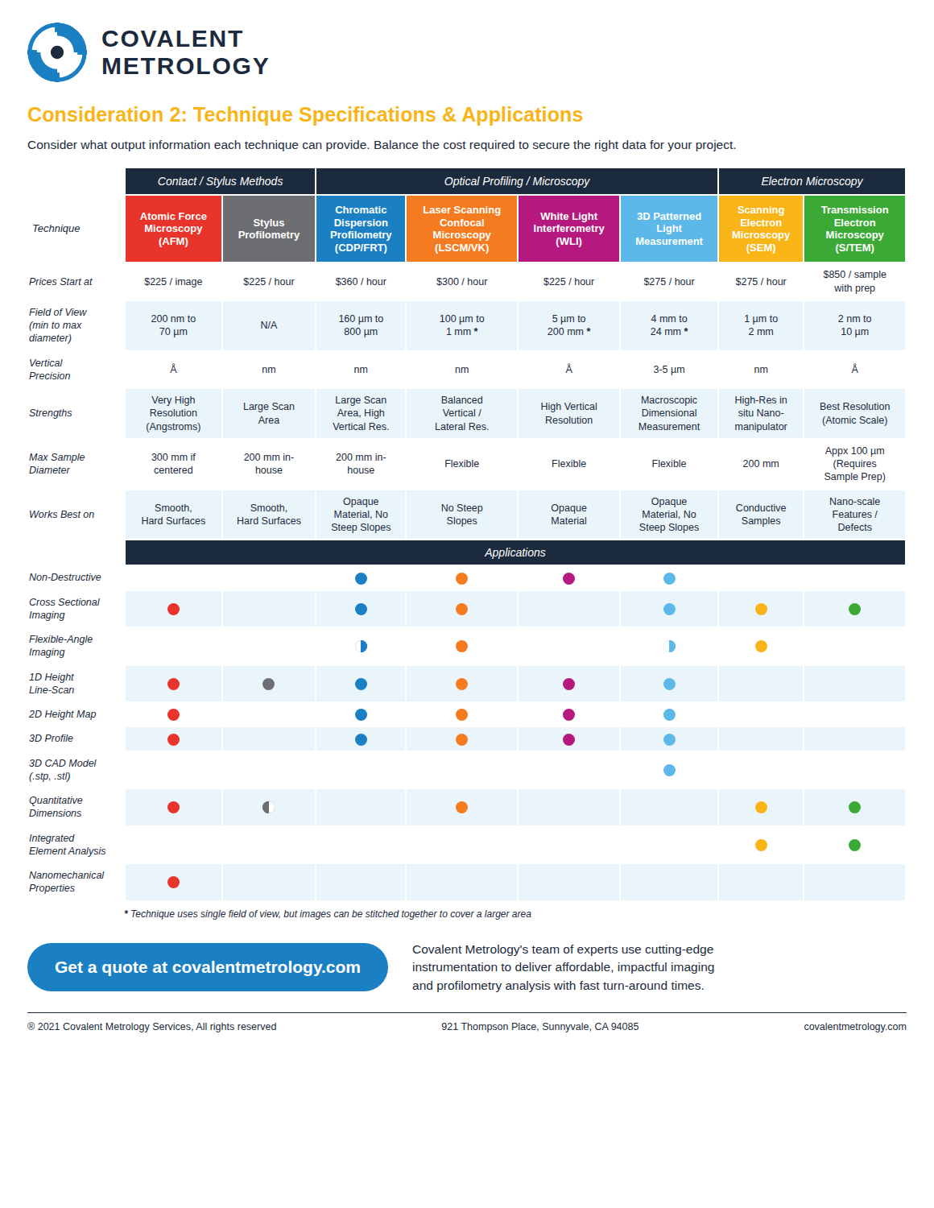COVALENT METROLOGY
Consideration 2: Technique Specifications & Applications
Consider what output information each technique can provide. Balance the cost required to secure the right data for your project.
| | Contact / Stylus Methods | Optical Profiling / Microscopy | Electron Microscopy |
| --- | --- | --- | --- |
| Technique | Atomic Force Microscopy (AFM) | Stylus Profilometry | Chromatic Dispersion Profilometry (CDP/FRT) | Laser Scanning Confocal Microscopy (LSCM/VK) | White Light Interferometry (WLI) | 3D Patterned Light Measurement | Scanning Electron Microscopy (SEM) | Transmission Electron Microscopy (S/TEM) |
| Prices Start at | $225 / image | $225 / hour | $360 / hour | $300 / hour | $225 / hour | $275 / hour | $275 / hour | $850 / sample with prep |
| Field of View (min to max diameter) | 200 nm to 70 µm | N/A | 160 µm to 800 µm | 100 µm to 1 mm * | 5 µm to 200 mm * | 4 mm to 24 mm * | 1 µm to 2 mm | 2 nm to 10 µm |
| Vertical Precision | Å | nm | nm | nm | Å | 3-5 µm | nm | Å |
| Strengths | Very High Resolution (Angstroms) | Large Scan Area | Large Scan Area, High Vertical Res. | Balanced Vertical / Lateral Res. | High Vertical Resolution | Macroscopic Dimensional Measurement | High-Res in situ Nano- manipulator | Best Resolution (Atomic Scale) |
| Max Sample Diameter | 300 mm if centered | 200 mm in- house | 200 mm in- house | Flexible | Flexible | Flexible | 200 mm | Appx 100 µm (Requires Sample Prep) |
| Works Best on | Smooth, Hard Surfaces | Smooth, Hard Surfaces | Opaque Material, No Steep Slopes | No Steep Slopes | Opaque Material | Opaque Material, No Steep Slopes | Conductive Samples | Nano-scale Features / Defects |
| | Applications |
| Non-Destructive | | | | | | | | |
| Cross Sectional Imaging | | | | | | | | |
| Flexible-Angle Imaging | | | | | | | | |
| 1D Height Line-Scan | | | | | | | | |
| 2D Height Map | | | | | | | | |
| 3D Profile | | | | | | | | |
| 3D CAD Model (.stp, .stl) | | | | | | | | |
| Quantitative Dimensions | | | | | | | | |
| Integrated Element Analysis | | | | | | | | |
| Nanomechanical Properties | | | | | | | | |
* Technique uses single field of view, but images can be stitched together to cover a larger area
Get a quote at covalentmetrology.com
Covalent Metrology's team of experts use cutting-edge
instrumentation to deliver affordable, impactful imaging
and profilometry analysis with fast turn-around times.
® 2021 Covalent Metrology Services, All rights reserved 921 Thompson Place, Sunnyvale, CA 94085 covalentmetrology.com